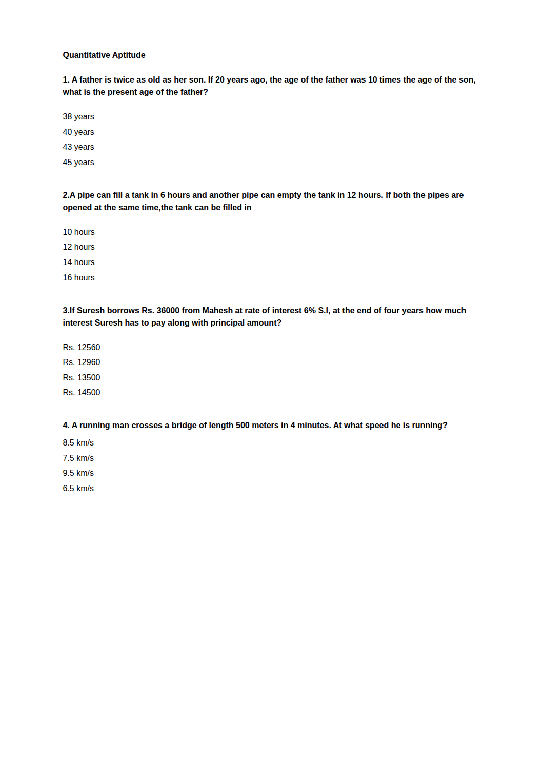Quantitative Aptitude
1. A father is twice as old as her son. If 20 years ago, the age of the father was 10 times the age of the son, what is the present age of the father?
38 years
40 years
43 years
45 years
2.A pipe can fill a tank in 6 hours and another pipe can empty the tank in 12 hours. If both the pipes are opened at the same time,the tank can be filled in
10 hours
12 hours
14 hours
16 hours
3.If Suresh borrows Rs. 36000 from Mahesh at rate of interest 6% S.I, at the end of four years how much interest Suresh has to pay along with principal amount?
Rs. 12560
Rs. 12960
Rs. 13500
Rs. 14500
4. A running man crosses a bridge of length 500 meters in 4 minutes. At what speed he is running?
8.5 km/s
7.5 km/s
9.5 km/s
6.5 km/s